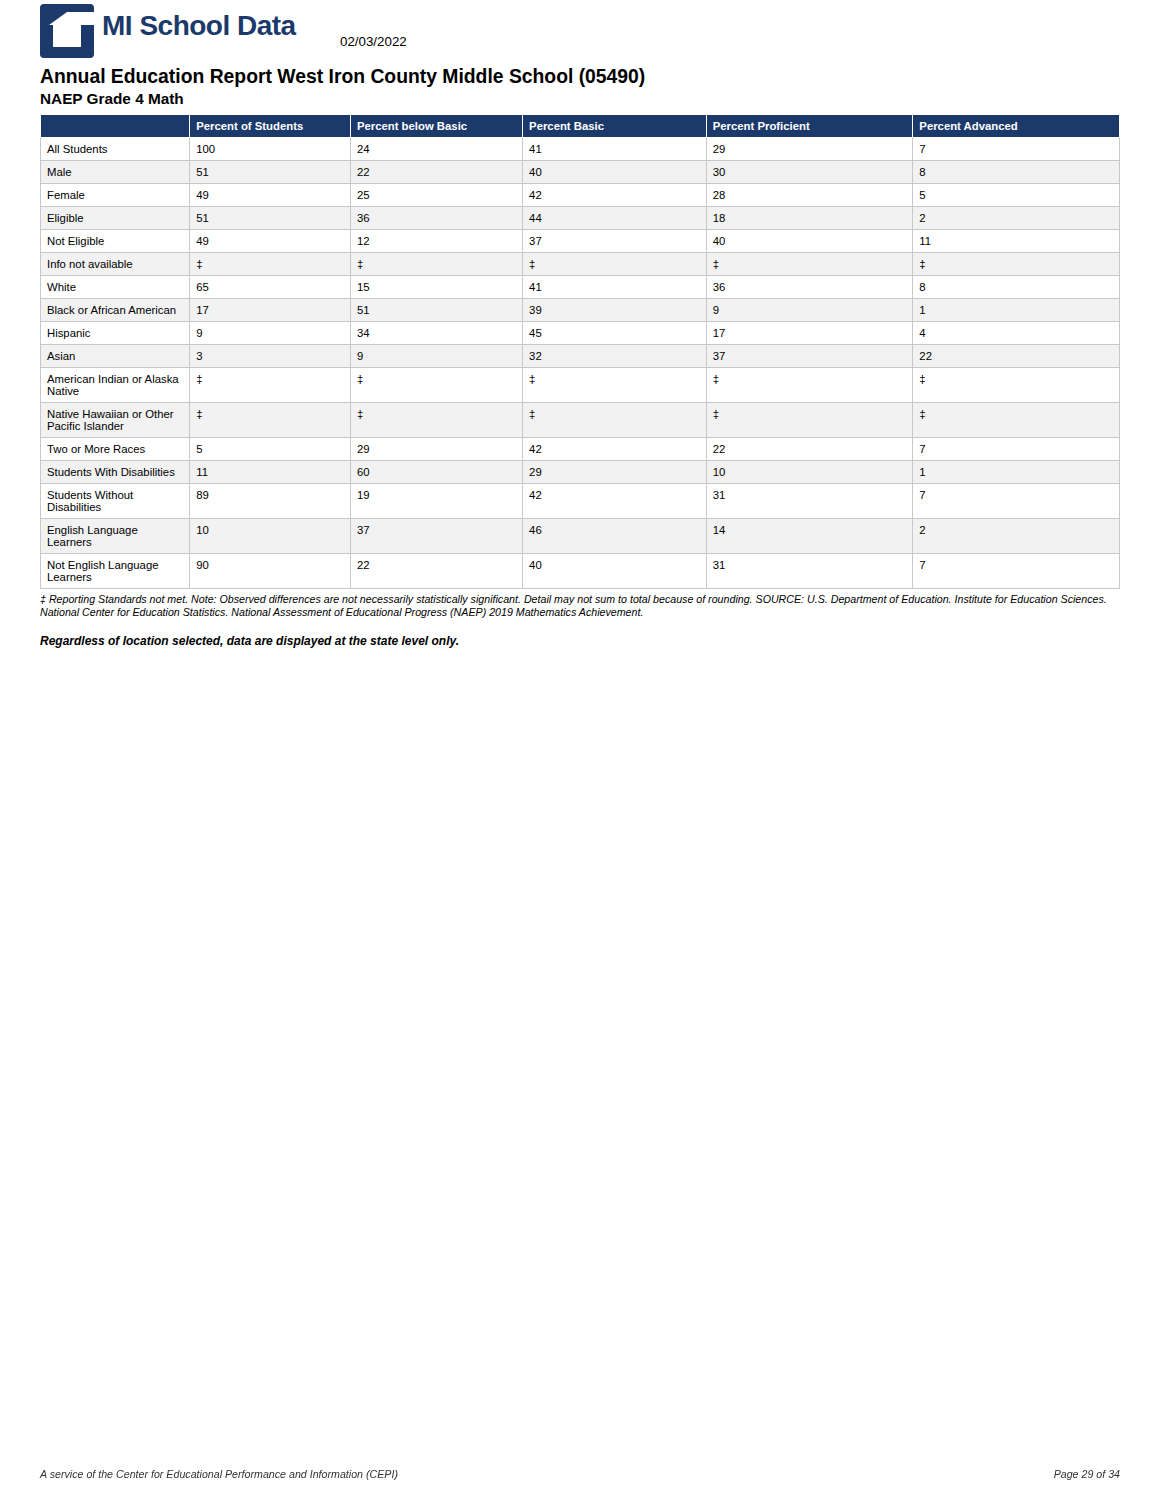MI School Data
02/03/2022
Annual Education Report West Iron County Middle School (05490)
NAEP Grade 4 Math
| | Percent of Students | Percent below Basic | Percent Basic | Percent Proficient | Percent Advanced |
| --- | --- | --- | --- | --- | --- |
| All Students | 100 | 24 | 41 | 29 | 7 |
| Male | 51 | 22 | 40 | 30 | 8 |
| Female | 49 | 25 | 42 | 28 | 5 |
| Eligible | 51 | 36 | 44 | 18 | 2 |
| Not Eligible | 49 | 12 | 37 | 40 | 11 |
| Info not available | ‡ | ‡ | ‡ | ‡ | ‡ |
| White | 65 | 15 | 41 | 36 | 8 |
| Black or African American | 17 | 51 | 39 | 9 | 1 |
| Hispanic | 9 | 34 | 45 | 17 | 4 |
| Asian | 3 | 9 | 32 | 37 | 22 |
| American Indian or Alaska Native | ‡ | ‡ | ‡ | ‡ | ‡ |
| Native Hawaiian or Other Pacific Islander | ‡ | ‡ | ‡ | ‡ | ‡ |
| Two or More Races | 5 | 29 | 42 | 22 | 7 |
| Students With Disabilities | 11 | 60 | 29 | 10 | 1 |
| Students Without Disabilities | 89 | 19 | 42 | 31 | 7 |
| English Language Learners | 10 | 37 | 46 | 14 | 2 |
| Not English Language Learners | 90 | 22 | 40 | 31 | 7 |
‡ Reporting Standards not met. Note: Observed differences are not necessarily statistically significant. Detail may not sum to total because of rounding. SOURCE: U.S. Department of Education. Institute for Education Sciences. National Center for Education Statistics. National Assessment of Educational Progress (NAEP) 2019 Mathematics Achievement.
Regardless of location selected, data are displayed at the state level only.
A service of the Center for Educational Performance and Information (CEPI) Page 29 of 34